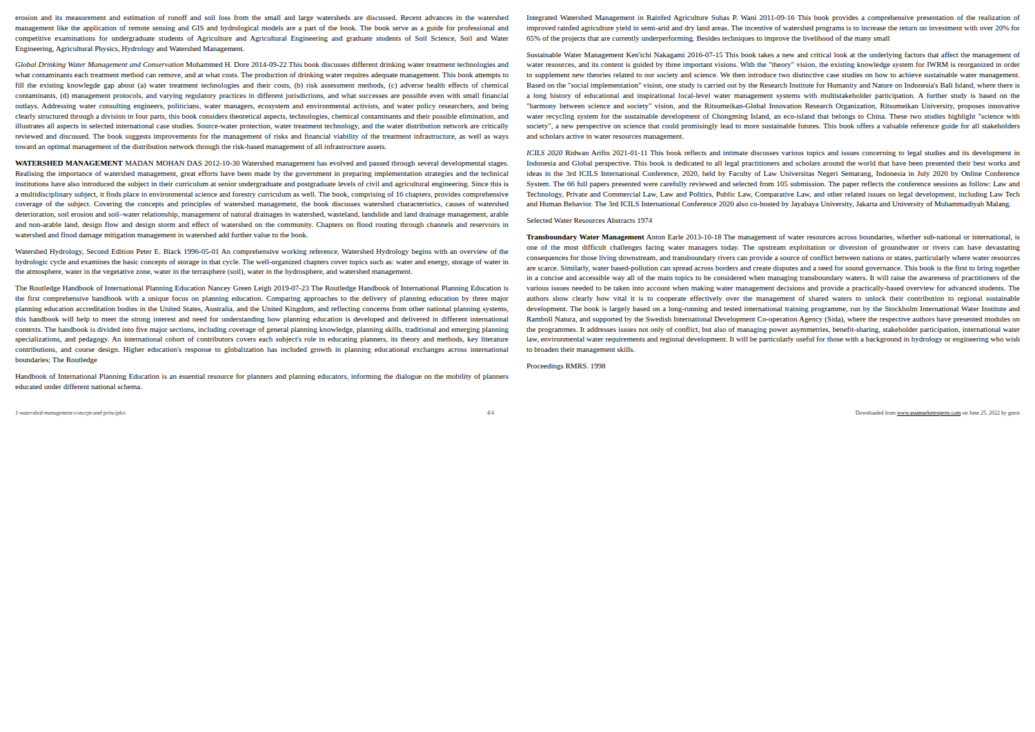erosion and its measurement and estimation of runoff and soil loss from the small and large watersheds are discussed. Recent advances in the watershed management like the application of remote sensing and GIS and hydrological models are a part of the book. The book serve as a guide for professional and competitive examinations for undergraduate students of Agriculture and Agricultural Engineering and graduate students of Soil Science, Soil and Water Engineering, Agricultural Physics, Hydrology and Watershed Management.
Global Drinking Water Management and Conservation Mohammed H. Dore 2014-09-22 This book discusses different drinking water treatment technologies and what contaminants each treatment method can remove, and at what costs. The production of drinking water requires adequate management. This book attempts to fill the existing knowlegde gap about (a) water treatment technologies and their costs, (b) risk assessment methods, (c) adverse health effects of chemical contaminants, (d) management protocols, and varying regulatory practices in different jurisdictions, and what successes are possible even with small financial outlays. Addressing water consulting engineers, politicians, water managers, ecosystem and environmental activists, and water policy researchers, and being clearly structured through a division in four parts, this book considers theoretical aspects, technologies, chemical contaminants and their possible elimination, and illustrates all aspects in selected international case studies. Source-water protection, water treatment technology, and the water distribution network are critically reviewed and discussed. The book suggests improvements for the management of risks and financial viability of the treatment infrastructure, as well as ways toward an optimal management of the distribution network through the risk-based management of all infrastructure assets.
WATERSHED MANAGEMENT MADAN MOHAN DAS 2012-10-30 Watershed management has evolved and passed through several developmental stages. Realising the importance of watershed management, great efforts have been made by the government in preparing implementation strategies and the technical institutions have also introduced the subject in their curriculum at senior undergraduate and postgraduate levels of civil and agricultural engineering. Since this is a multidisciplinary subject, it finds place in environmental science and forestry curriculum as well. The book, comprising of 16 chapters, provides comprehensive coverage of the subject. Covering the concepts and principles of watershed management, the book discusses watershed characteristics, causes of watershed deterioration, soil erosion and soil–water relationship, management of natural drainages in watershed, wasteland, landslide and land drainage management, arable and non-arable land, design flow and design storm and effect of watershed on the community. Chapters on flood routing through channels and reservoirs in watershed and flood damage mitigation management in watershed add further value to the book.
Watershed Hydrology, Second Edition Peter E. Black 1996-05-01 An comprehensive working reference, Watershed Hydrology begins with an overview of the hydrologic cycle and examines the basic concepts of storage in that cycle. The well-organized chapters cover topics such as: water and energy, storage of water in the atmosphere, water in the vegetative zone, water in the terrasphere (soil), water in the hydrosphere, and watershed management.
The Routledge Handbook of International Planning Education Nancey Green Leigh 2019-07-23 The Routledge Handbook of International Planning Education is the first comprehensive handbook with a unique focus on planning education. Comparing approaches to the delivery of planning education by three major planning education accreditation bodies in the United States, Australia, and the United Kingdom, and reflecting concerns from other national planning systems, this handbook will help to meet the strong interest and need for understanding how planning education is developed and delivered in different international contexts. The handbook is divided into five major sections, including coverage of general planning knowledge, planning skills, traditional and emerging planning specializations, and pedagogy. An international cohort of contributors covers each subject's role in educating planners, its theory and methods, key literature contributions, and course design. Higher education's response to globalization has included growth in planning educational exchanges across international boundaries; The Routledge
Handbook of International Planning Education is an essential resource for planners and planning educators, informing the dialogue on the mobility of planners educated under different national schema.
Integrated Watershed Management in Rainfed Agriculture Suhas P. Wani 2011-09-16 This book provides a comprehensive presentation of the realization of improved rainfed agriculture yield in semi-arid and dry land areas. The incentive of watershed programs is to increase the return on investment with over 20% for 65% of the projects that are currently underperforming. Besides techniques to improve the livelihood of the many small
Sustainable Water Management Ken'ichi Nakagami 2016-07-15 This book takes a new and critical look at the underlying factors that affect the management of water resources, and its content is guided by three important visions. With the "theory" vision, the existing knowledge system for IWRM is reorganized in order to supplement new theories related to our society and science. We then introduce two distinctive case studies on how to achieve sustainable water management. Based on the "social implementation" vision, one study is carried out by the Research Institute for Humanity and Nature on Indonesia's Bali Island, where there is a long history of educational and inspirational local-level water management systems with multistakeholder participation. A further study is based on the "harmony between science and society" vision, and the Ritsumeikan-Global Innovation Research Organization, Ritsumeikan University, proposes innovative water recycling system for the sustainable development of Chongming Island, an eco-island that belongs to China. These two studies highlight "science with society", a new perspective on science that could promisingly lead to more sustainable futures. This book offers a valuable reference guide for all stakeholders and scholars active in water resources management.
ICILS 2020 Ridwan Arifin 2021-01-11 This book reflects and intimate discusses various topics and issues concerning to legal studies and its development in Indonesia and Global perspective. This book is dedicated to all legal practitioners and scholars around the world that have been presented their best works and ideas in the 3rd ICILS International Conference, 2020, held by Faculty of Law Universitas Negeri Semarang, Indonesia in July 2020 by Online Conference System. The 66 full papers presented were carefully reviewed and selected from 105 submission. The paper reflects the conference sessions as follow: Law and Technology, Private and Commercial Law, Law and Politics, Public Law, Comparative Law, and other related issues on legal development, including Law Tech and Human Behavior. The 3rd ICILS International Conference 2020 also co-hosted by Jayabaya University, Jakarta and University of Muhammadiyah Malang.
Selected Water Resources Abstracts 1974
Transboundary Water Management Anton Earle 2013-10-18 The management of water resources across boundaries, whether sub-national or international, is one of the most difficult challenges facing water managers today. The upstream exploitation or diversion of groundwater or rivers can have devastating consequences for those living downstream, and transboundary rivers can provide a source of conflict between nations or states, particularly where water resources are scarce. Similarly, water based-pollution can spread across borders and create disputes and a need for sound governance. This book is the first to bring together in a concise and accessible way all of the main topics to be considered when managing transboundary waters. It will raise the awareness of practitioners of the various issues needed to be taken into account when making water management decisions and provide a practically-based overview for advanced students. The authors show clearly how vital it is to cooperate effectively over the management of shared waters to unlock their contribution to regional sustainable development. The book is largely based on a long-running and tested international training programme, run by the Stockholm International Water Institute and Ramboll Natura, and supported by the Swedish International Development Co-operation Agency (Sida), where the respective authors have presented modules on the programmes. It addresses issues not only of conflict, but also of managing power asymmetries, benefit-sharing, stakeholder participation, international water law, environmental water requirements and regional development. It will be particularly useful for those with a background in hydrology or engineering who wish to broaden their management skills.
Proceedings RMRS. 1998
1-watershed-management-concept-and-principles
4/4
Downloaded from www.asiamarketexperts.com on June 25, 2022 by guest